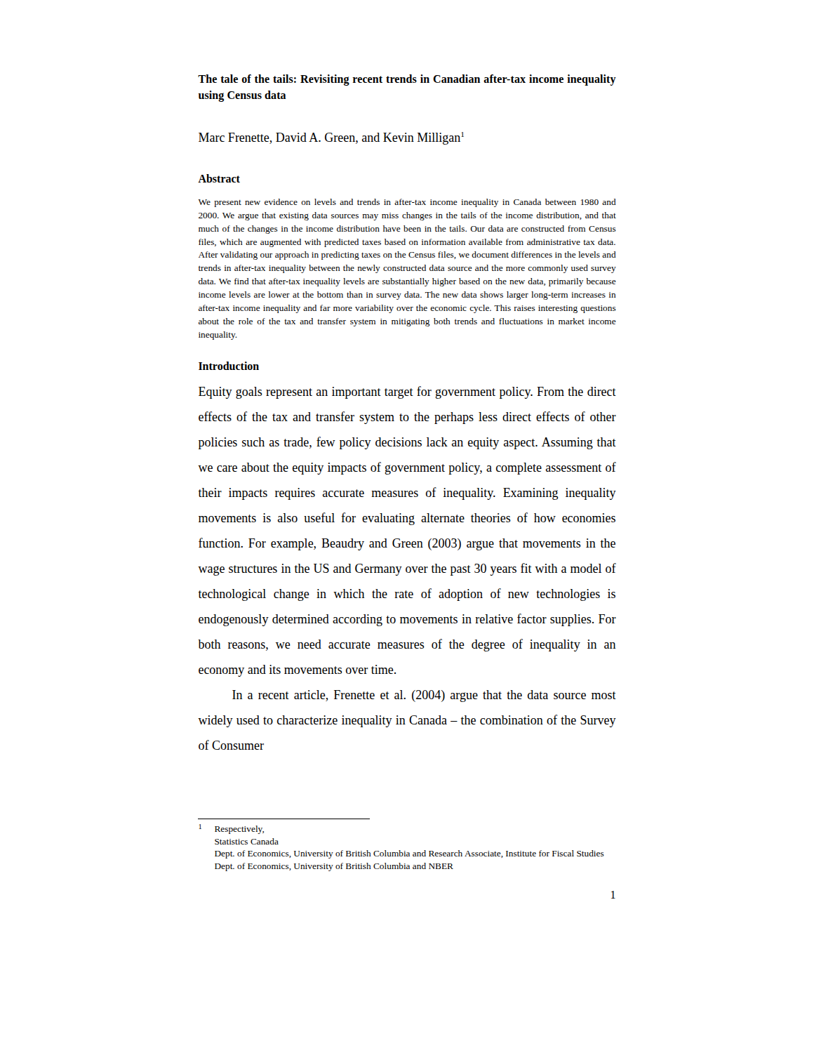The tale of the tails: Revisiting recent trends in Canadian after-tax income inequality using Census data
Marc Frenette, David A. Green, and Kevin Milligan1
Abstract
We present new evidence on levels and trends in after-tax income inequality in Canada between 1980 and 2000. We argue that existing data sources may miss changes in the tails of the income distribution, and that much of the changes in the income distribution have been in the tails. Our data are constructed from Census files, which are augmented with predicted taxes based on information available from administrative tax data. After validating our approach in predicting taxes on the Census files, we document differences in the levels and trends in after-tax inequality between the newly constructed data source and the more commonly used survey data. We find that after-tax inequality levels are substantially higher based on the new data, primarily because income levels are lower at the bottom than in survey data. The new data shows larger long-term increases in after-tax income inequality and far more variability over the economic cycle. This raises interesting questions about the role of the tax and transfer system in mitigating both trends and fluctuations in market income inequality.
Introduction
Equity goals represent an important target for government policy. From the direct effects of the tax and transfer system to the perhaps less direct effects of other policies such as trade, few policy decisions lack an equity aspect. Assuming that we care about the equity impacts of government policy, a complete assessment of their impacts requires accurate measures of inequality. Examining inequality movements is also useful for evaluating alternate theories of how economies function. For example, Beaudry and Green (2003) argue that movements in the wage structures in the US and Germany over the past 30 years fit with a model of technological change in which the rate of adoption of new technologies is endogenously determined according to movements in relative factor supplies. For both reasons, we need accurate measures of the degree of inequality in an economy and its movements over time.
In a recent article, Frenette et al. (2004) argue that the data source most widely used to characterize inequality in Canada – the combination of the Survey of Consumer
1
Respectively,
Statistics Canada
Dept. of Economics, University of British Columbia and Research Associate, Institute for Fiscal Studies
Dept. of Economics, University of British Columbia and NBER
1